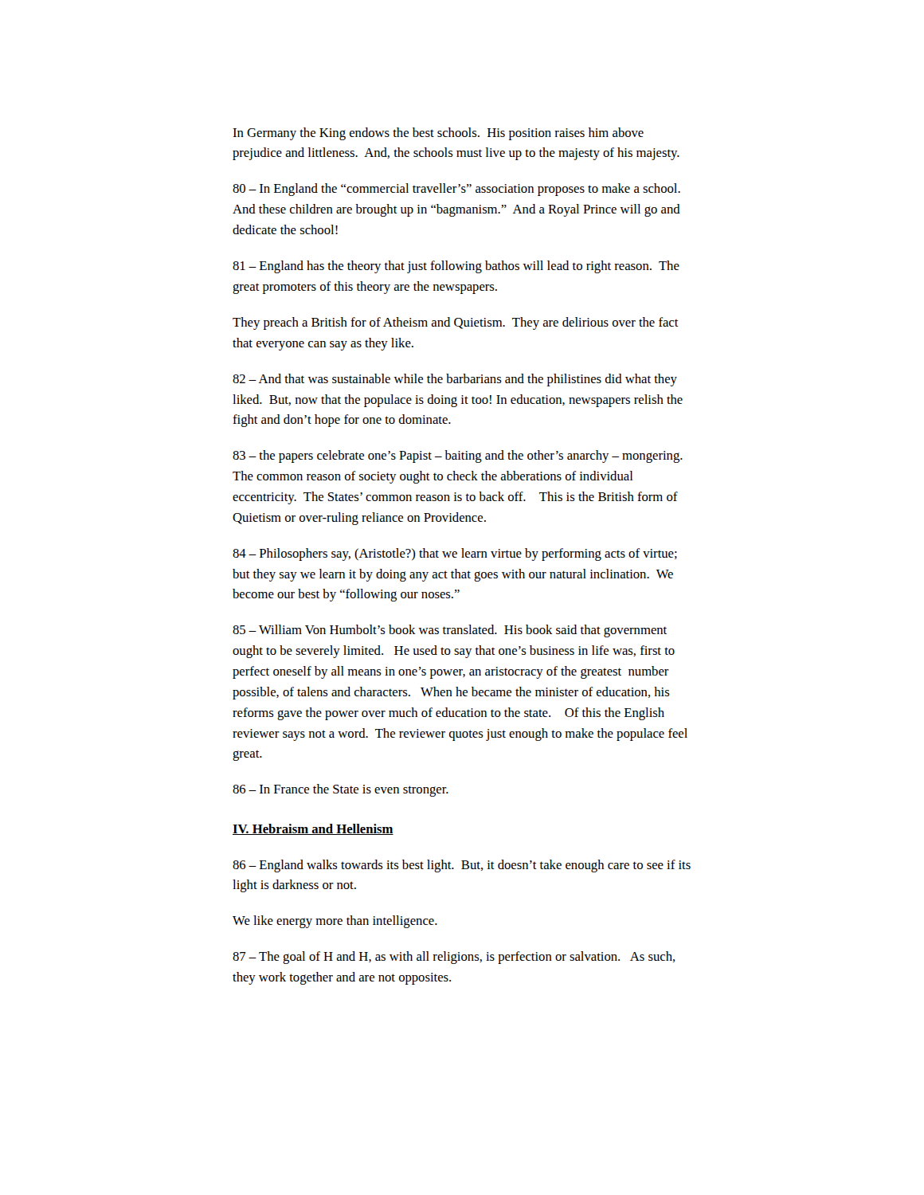In Germany the King endows the best schools. His position raises him above prejudice and littleness. And, the schools must live up to the majesty of his majesty.
80 – In England the “commercial traveller’s” association proposes to make a school. And these children are brought up in “bagmanism.” And a Royal Prince will go and dedicate the school!
81 – England has the theory that just following bathos will lead to right reason. The great promoters of this theory are the newspapers.
They preach a British for of Atheism and Quietism. They are delirious over the fact that everyone can say as they like.
82 – And that was sustainable while the barbarians and the philistines did what they liked. But, now that the populace is doing it too! In education, newspapers relish the fight and don’t hope for one to dominate.
83 – the papers celebrate one’s Papist – baiting and the other’s anarchy – mongering. The common reason of society ought to check the abberations of individual eccentricity. The States’ common reason is to back off. This is the British form of Quietism or over-ruling reliance on Providence.
84 – Philosophers say, (Aristotle?) that we learn virtue by performing acts of virtue; but they say we learn it by doing any act that goes with our natural inclination. We become our best by “following our noses.”
85 – William Von Humbolt’s book was translated. His book said that government ought to be severely limited. He used to say that one’s business in life was, first to perfect oneself by all means in one’s power, an aristocracy of the greatest number possible, of talens and characters. When he became the minister of education, his reforms gave the power over much of education to the state. Of this the English reviewer says not a word. The reviewer quotes just enough to make the populace feel great.
86 – In France the State is even stronger.
IV. Hebraism and Hellenism
86 – England walks towards its best light. But, it doesn’t take enough care to see if its light is darkness or not.
We like energy more than intelligence.
87 – The goal of H and H, as with all religions, is perfection or salvation. As such, they work together and are not opposites.